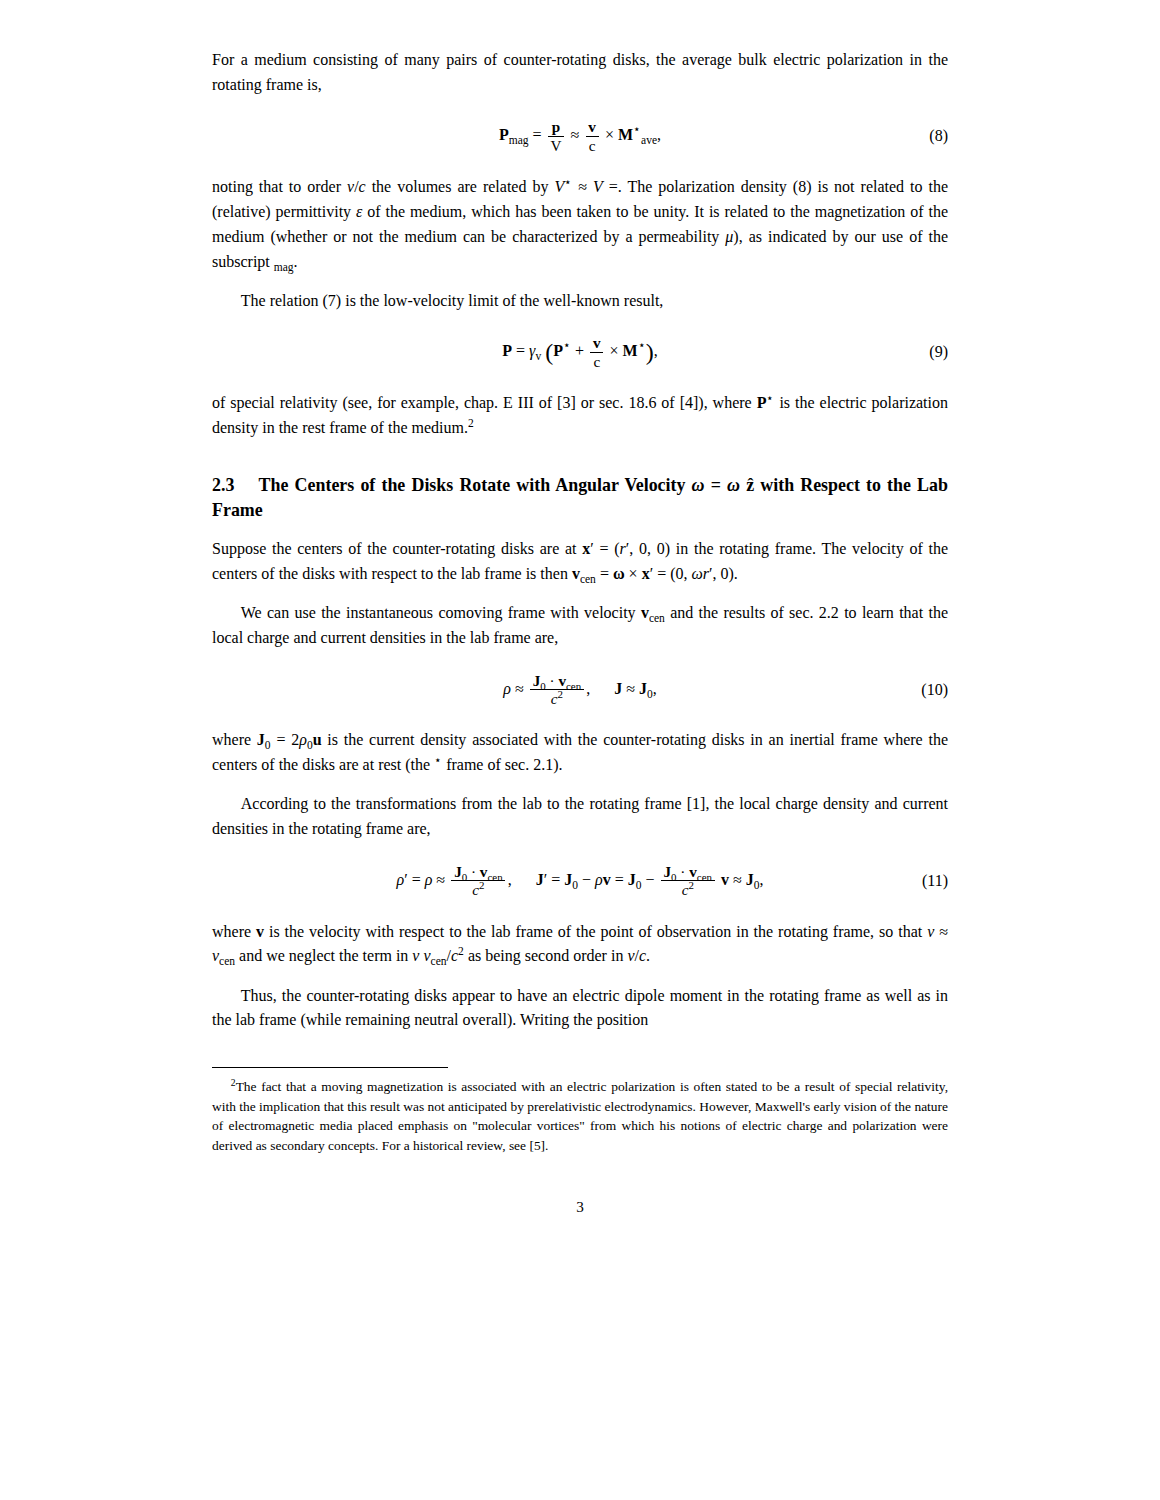For a medium consisting of many pairs of counter-rotating disks, the average bulk electric polarization in the rotating frame is,
Pmag = pV ≈ vc × M⋆ave, (8)
noting that to order v/c the volumes are related by V⋆ ≈ V =. The polarization density (8) is not related to the (relative) permittivity ε of the medium, which has been taken to be unity. It is related to the magnetization of the medium (whether or not the medium can be characterized by a permeability μ), as indicated by our use of the subscript mag.
The relation (7) is the low-velocity limit of the well-known result,
P = γv (P⋆ + vc × M⋆), (9)
of special relativity (see, for example, chap. E III of [3] or sec. 18.6 of [4]), where P⋆ is the electric polarization density in the rest frame of the medium.2
2.3 The Centers of the Disks Rotate with Angular Velocity ω = ω ẑ with Respect to the Lab Frame
Suppose the centers of the counter-rotating disks are at x′ = (r′, 0, 0) in the rotating frame. The velocity of the centers of the disks with respect to the lab frame is then vcen = ω × x′ = (0, ωr′, 0).
We can use the instantaneous comoving frame with velocity vcen and the results of sec. 2.2 to learn that the local charge and current densities in the lab frame are,
ρ ≈ J 0 · vcen c2, J ≈ J 0, (10)
where J 0 = 2ρ 0 u is the current density associated with the counter-rotating disks in an inertial frame where the centers of the disks are at rest (the ⋆ frame of sec. 2.1).
According to the transformations from the lab to the rotating frame [1], the local charge density and current densities in the rotating frame are,
ρ′ = ρ ≈ J 0 · vcen c2, J′ = J 0 − ρv = J 0 − J 0 · vcen c2 v ≈ J 0, (11)
where v is the velocity with respect to the lab frame of the point of observation in the rotating frame, so that v ≈ vcen and we neglect the term in v v cen/c2 as being second order in v/c.
Thus, the counter-rotating disks appear to have an electric dipole moment in the rotating frame as well as in the lab frame (while remaining neutral overall). Writing the position
2The fact that a moving magnetization is associated with an electric polarization is often stated to be a result of special relativity, with the implication that this result was not anticipated by prerelativistic electrodynamics. However, Maxwell's early vision of the nature of electromagnetic media placed emphasis on "molecular vortices" from which his notions of electric charge and polarization were derived as secondary concepts. For a historical review, see [5].
3